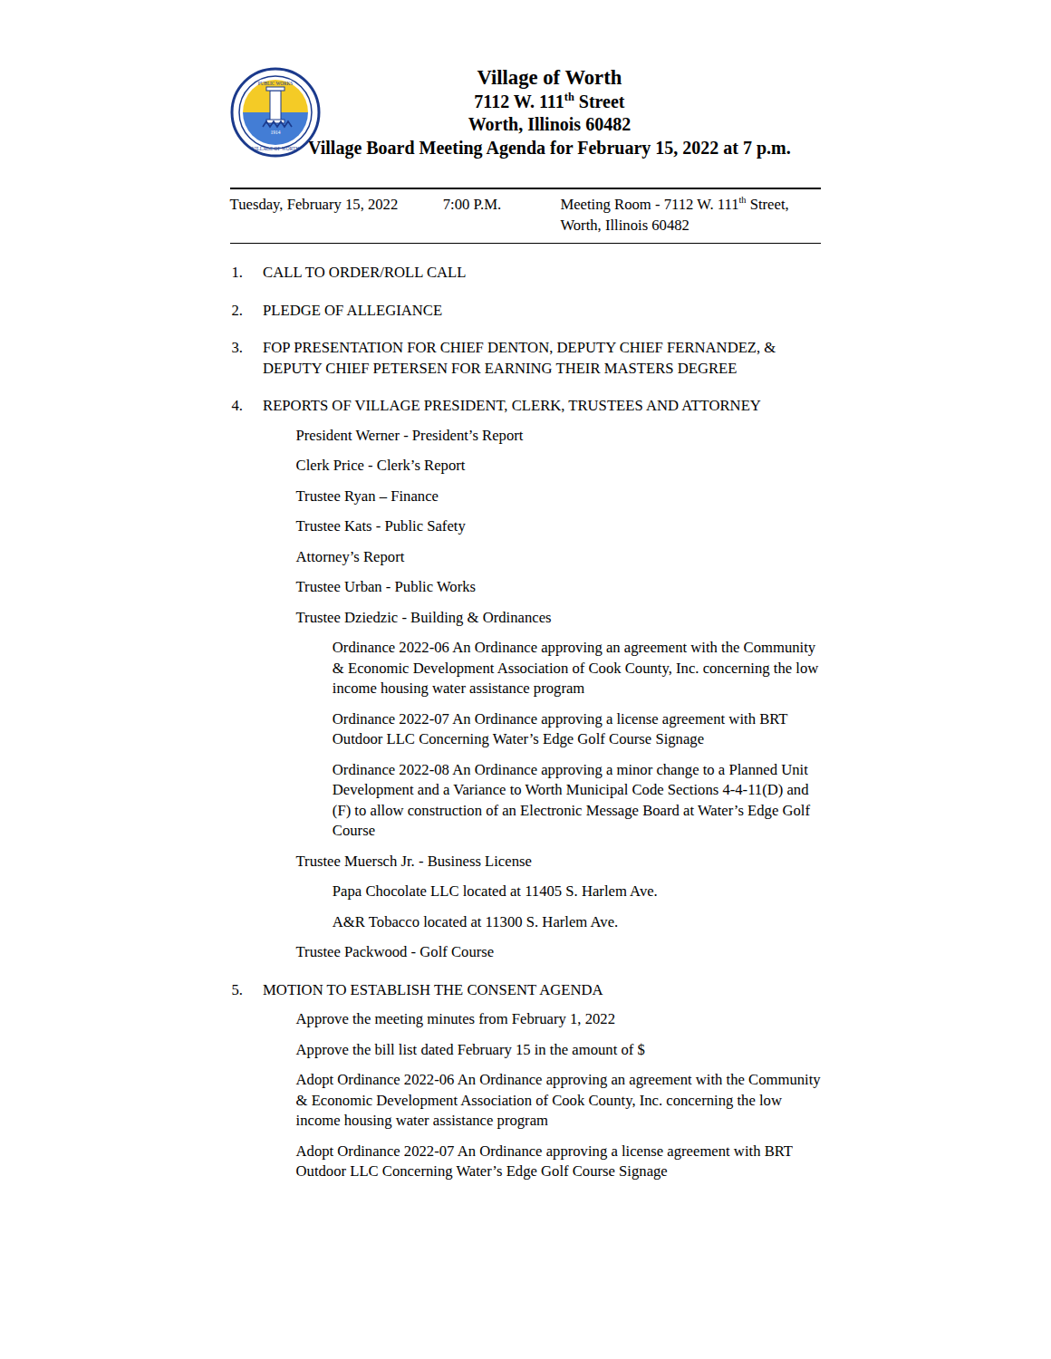PUBLIC WORKS 1914 VILLAGE OF WORTH
Village of Worth
7112 W. 111th Street
Worth, Illinois 60482
Village Board Meeting Agenda for February 15, 2022 at 7 p.m.
Tuesday, February 15, 2022
7:00 P.M.
Meeting Room - 7112 W. 111th Street, Worth, Illinois 60482
Call to Order/Roll Call
Pledge of Allegiance
FOP Presentation for Chief Denton, Deputy Chief Fernandez, & Deputy Chief Petersen for Earning Their Masters Degree
Reports of Village President, Clerk, Trustees and Attorney
President Werner - President’s Report
Clerk Price - Clerk’s Report
Trustee Ryan – Finance
Trustee Kats - Public Safety
Attorney’s Report
Trustee Urban - Public Works
Trustee Dziedzic - Building & Ordinances
Ordinance 2022-06 An Ordinance approving an agreement with the Community & Economic Development Association of Cook County, Inc. concerning the low income housing water assistance program
Ordinance 2022-07 An Ordinance approving a license agreement with BRT Outdoor LLC Concerning Water’s Edge Golf Course Signage
Ordinance 2022-08 An Ordinance approving a minor change to a Planned Unit Development and a Variance to Worth Municipal Code Sections 4-4-11(D) and (F) to allow construction of an Electronic Message Board at Water’s Edge Golf Course
Trustee Muersch Jr. - Business License
Papa Chocolate LLC located at 11405 S. Harlem Ave.
A&R Tobacco located at 11300 S. Harlem Ave.
Trustee Packwood - Golf Course
Motion to Establish the Consent Agenda
Approve the meeting minutes from February 1, 2022
Approve the bill list dated February 15 in the amount of $
Adopt Ordinance 2022-06 An Ordinance approving an agreement with the Community & Economic Development Association of Cook County, Inc. concerning the low income housing water assistance program
Adopt Ordinance 2022-07 An Ordinance approving a license agreement with BRT Outdoor LLC Concerning Water’s Edge Golf Course Signage